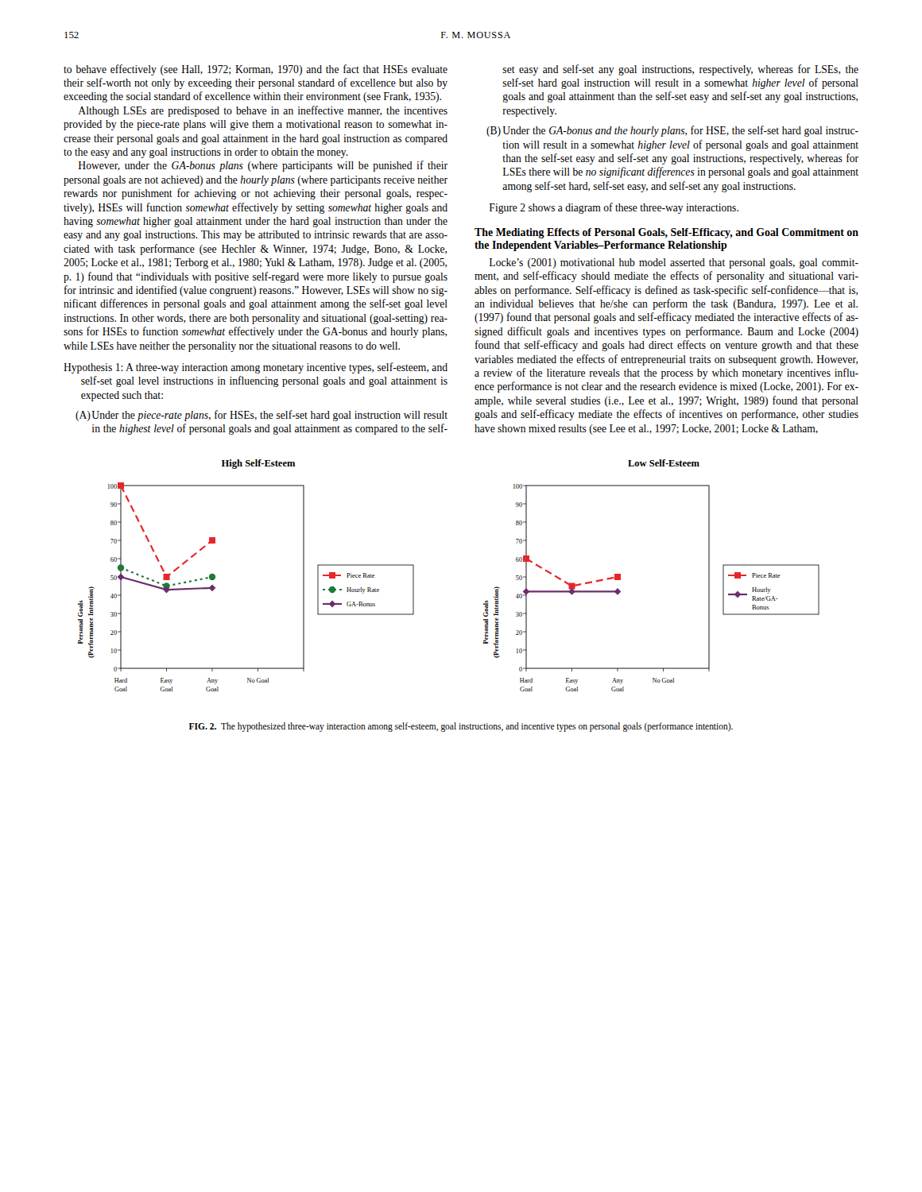152 F. M. Moussa
to behave effectively (see Hall, 1972; Korman, 1970) and the fact that HSEs evaluate their self-worth not only by exceeding their personal standard of excellence but also by exceeding the social standard of excellence within their environment (see Frank, 1935).
Although LSEs are predisposed to behave in an ineffective manner, the incentives provided by the piece-rate plans will give them a motivational reason to somewhat increase their personal goals and goal attainment in the hard goal instruction as compared to the easy and any goal instructions in order to obtain the money.
However, under the GA-bonus plans (where participants will be punished if their personal goals are not achieved) and the hourly plans (where participants receive neither rewards nor punishment for achieving or not achieving their personal goals, respectively), HSEs will function somewhat effectively by setting somewhat higher goals and having somewhat higher goal attainment under the hard goal instruction than under the easy and any goal instructions. This may be attributed to intrinsic rewards that are associated with task performance (see Hechler & Winner, 1974; Judge, Bono, & Locke, 2005; Locke et al., 1981; Terborg et al., 1980; Yukl & Latham, 1978). Judge et al. (2005, p. 1) found that “individuals with positive self-regard were more likely to pursue goals for intrinsic and identified (value congruent) reasons.” However, LSEs will show no significant differences in personal goals and goal attainment among the self-set goal level instructions. In other words, there are both personality and situational (goal-setting) reasons for HSEs to function somewhat effectively under the GA-bonus and hourly plans, while LSEs have neither the personality nor the situational reasons to do well.
Hypothesis 1: A three-way interaction among monetary incentive types, self-esteem, and self-set goal level instructions in influencing personal goals and goal attainment is expected such that:
Under the piece-rate plans, for HSEs, the self-set hard goal instruction will result in the highest level of personal goals and goal attainment as compared to the self-set easy and self-set any goal instructions, respectively, whereas for LSEs, the self-set hard goal instruction will result in a somewhat higher level of personal goals and goal attainment than the self-set easy and self-set any goal instructions, respectively.
Under the GA-bonus and the hourly plans, for HSE, the self-set hard goal instruction will result in a somewhat higher level of personal goals and goal attainment than the self-set easy and self-set any goal instructions, respectively, whereas for LSEs there will be no significant differences in personal goals and goal attainment among self-set hard, self-set easy, and self-set any goal instructions.
Figure 2 shows a diagram of these three-way interactions.
The Mediating Effects of Personal Goals, Self-Efficacy, and Goal Commitment on the Independent Variables–Performance Relationship
Locke’s (2001) motivational hub model asserted that personal goals, goal commitment, and self-efficacy should mediate the effects of personality and situational variables on performance. Self-efficacy is defined as task-specific self-confidence—that is, an individual believes that he/she can perform the task (Bandura, 1997). Lee et al. (1997) found that personal goals and self-efficacy mediated the interactive effects of assigned difficult goals and incentives types on performance. Baum and Locke (2004) found that self-efficacy and goals had direct effects on venture growth and that these variables mediated the effects of entrepreneurial traits on subsequent growth. However, a review of the literature reveals that the process by which monetary incentives influence performance is not clear and the research evidence is mixed (Locke, 2001). For example, while several studies (i.e., Lee et al., 1997; Wright, 1989) found that personal goals and self-efficacy mediate the effects of incentives on performance, other studies have shown mixed results (see Lee et al., 1997; Locke, 2001; Locke & Latham,
High Self-Esteem
Personal Goals (Performance Intention) 100 90 80 70 60 50 40 30 20 10 0 Hard Goal Easy Goal Any Goal No Goal Piece Rate Hourly Rate GA-Bonus
Low Self-Esteem
Personal Goals (Performance Intention) 100 90 80 70 60 50 40 30 20 10 0 Hard Goal Easy Goal Any Goal No Goal Piece Rate Hourly Rate/GA- Bonus
FIG. 2. The hypothesized three-way interaction among self-esteem, goal instructions, and incentive types on personal goals (performance intention).